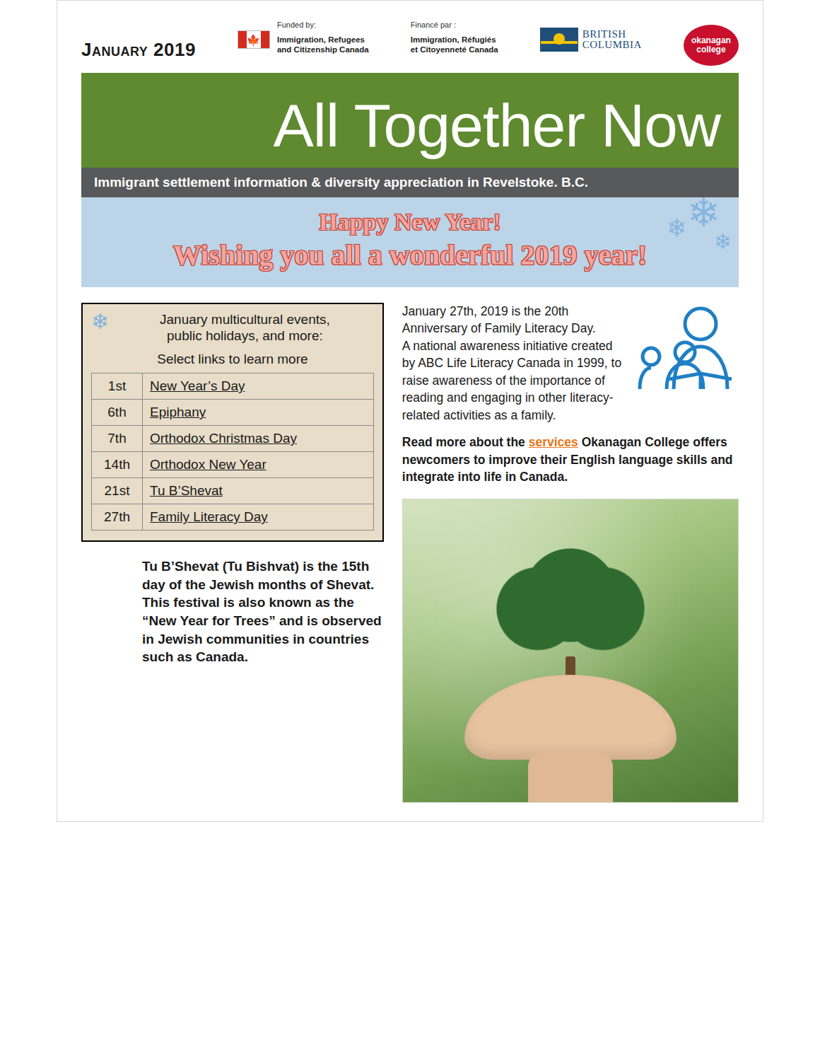January 2019
🍁
Funded by:
Immigration, Refugees
and Citizenship Canada
Financé par :
Immigration, Réfugiés
et Citoyenneté Canada
BRITISH COLUMBIA
okanagan
college
All Together Now
Immigrant settlement information & diversity appreciation in Revelstoke. B.C.
❄ ❄ ❄
Happy New Year!
Wishing you all a wonderful 2019 year!
❄
January multicultural events,
public holidays, and more:
Select links to learn more
| 1st | New Year’s Day |
| 6th | Epiphany |
| 7th | Orthodox Christmas Day |
| 14th | Orthodox New Year |
| 21st | Tu B’Shevat |
| 27th | Family Literacy Day |
Tu B’Shevat (Tu Bishvat) is the 15th day of the Jewish months of Shevat. This festival is also known as the “New Year for Trees” and is observed in Jewish communities in countries such as Canada.
January 27th, 2019 is the 20th Anniversary of Family Literacy Day.
A national awareness initiative created by ABC Life Literacy Canada in 1999, to raise awareness of the importance of reading and engaging in other literacy-related activities as a family.
Read more about the services Okanagan College offers newcomers to improve their English language skills and integrate into life in Canada.